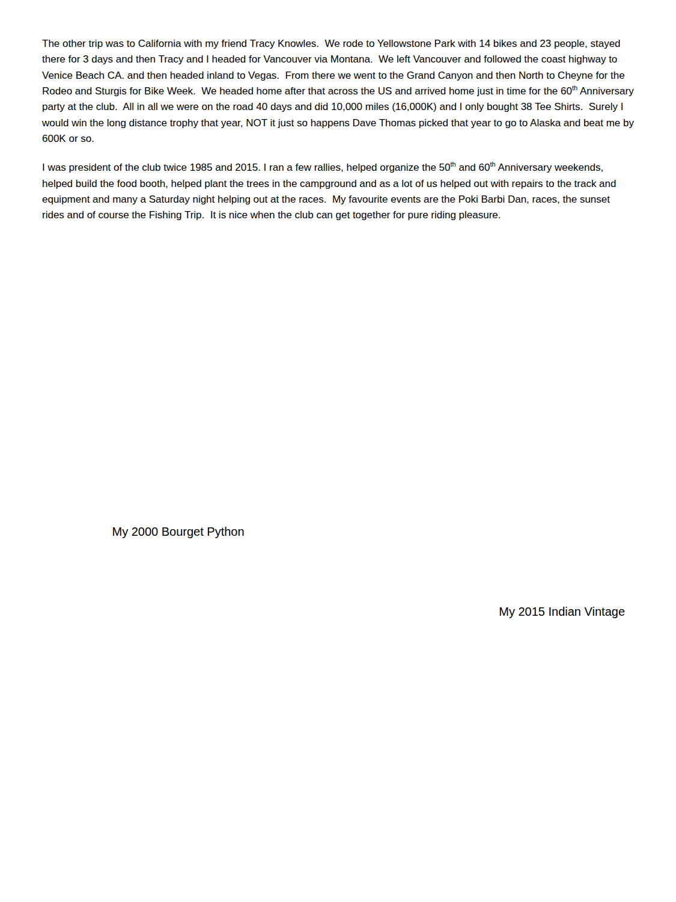The other trip was to California with my friend Tracy Knowles. We rode to Yellowstone Park with 14 bikes and 23 people, stayed there for 3 days and then Tracy and I headed for Vancouver via Montana. We left Vancouver and followed the coast highway to Venice Beach CA. and then headed inland to Vegas. From there we went to the Grand Canyon and then North to Cheyne for the Rodeo and Sturgis for Bike Week. We headed home after that across the US and arrived home just in time for the 60th Anniversary party at the club. All in all we were on the road 40 days and did 10,000 miles (16,000K) and I only bought 38 Tee Shirts. Surely I would win the long distance trophy that year, NOT it just so happens Dave Thomas picked that year to go to Alaska and beat me by 600K or so.
I was president of the club twice 1985 and 2015. I ran a few rallies, helped organize the 50th and 60th Anniversary weekends, helped build the food booth, helped plant the trees in the campground and as a lot of us helped out with repairs to the track and equipment and many a Saturday night helping out at the races. My favourite events are the Poki Barbi Dan, races, the sunset rides and of course the Fishing Trip. It is nice when the club can get together for pure riding pleasure.
My 2000 Bourget Python
My 2015 Indian Vintage